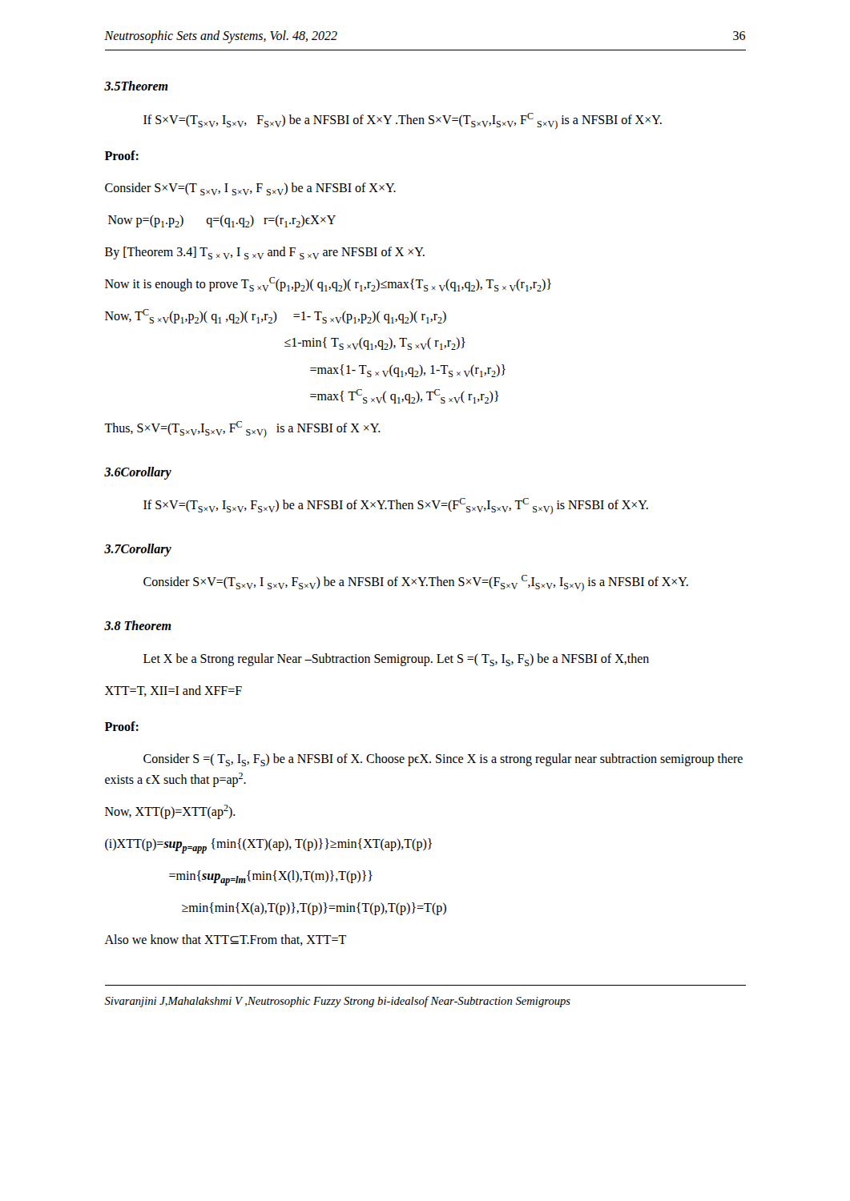Neutrosophic Sets and Systems, Vol. 48, 2022 36
3.5Theorem
If S×V=(TS×V, IS×V, FS×V) be a NFSBI of X×Y .Then S×V=(TS×V,IS×V, FC S×V) is a NFSBI of X×Y.
Proof:
Consider S×V=(T S×V, I S×V, F S×V) be a NFSBI of X×Y.
Now p=(p1.p2) q=(q1.q2) r=(r1.r2)ϵX×Y
By [Theorem 3.4] TS × V, I S ×V and F S ×V are NFSBI of X ×Y.
Now it is enough to prove TS ×VC(p1,p2)( q1,q2)( r1,r2)≤max{TS × V(q1,q2), TS × V(r1,r2)}
Now, TCS ×V(p1,p2)( q1 ,q2)( r1,r2) =1- TS ×V(p1,p2)( q1,q2)( r1,r2) ≤1-min{ TS ×V(q1,q2), TS ×V( r1,r2)} =max{1- TS × V(q1,q2), 1-TS × V(r1,r2)} =max{ TCS ×V( q1,q2), TCS ×V( r1,r2)}
Thus, S×V=(TS×V,IS×V, FC S×V) is a NFSBI of X ×Y.
3.6Corollary
If S×V=(TS×V, IS×V, FS×V) be a NFSBI of X×Y.Then S×V=(FCS×V,IS×V, TC S×V) is NFSBI of X×Y.
3.7Corollary
Consider S×V=(TS×V, I S×V, FS×V) be a NFSBI of X×Y.Then S×V=(FS×V C,IS×V, IS×V) is a NFSBI of X×Y.
3.8 Theorem
Let X be a Strong regular Near –Subtraction Semigroup. Let S =( TS, IS, FS) be a NFSBI of X,then
XTT=T, XII=I and XFF=F
Proof:
Consider S =( TS, IS, FS) be a NFSBI of X. Choose pϵX. Since X is a strong regular near subtraction semigroup there exists a ϵX such that p=ap2.
Now, XTT(p)=XTT(ap2).
(i)XTT(p)=supp=app {min{(XT)(ap), T(p)}}≥min{XT(ap),T(p)}
=min{supap=lm{min{X(l),T(m)},T(p)}}
≥min{min{X(a),T(p)},T(p)}=min{T(p),T(p)}=T(p)
Also we know that XTT⊆T.From that, XTT=T
Sivaranjini J,Mahalakshmi V ,Neutrosophic Fuzzy Strong bi-idealsof Near-Subtraction Semigroups